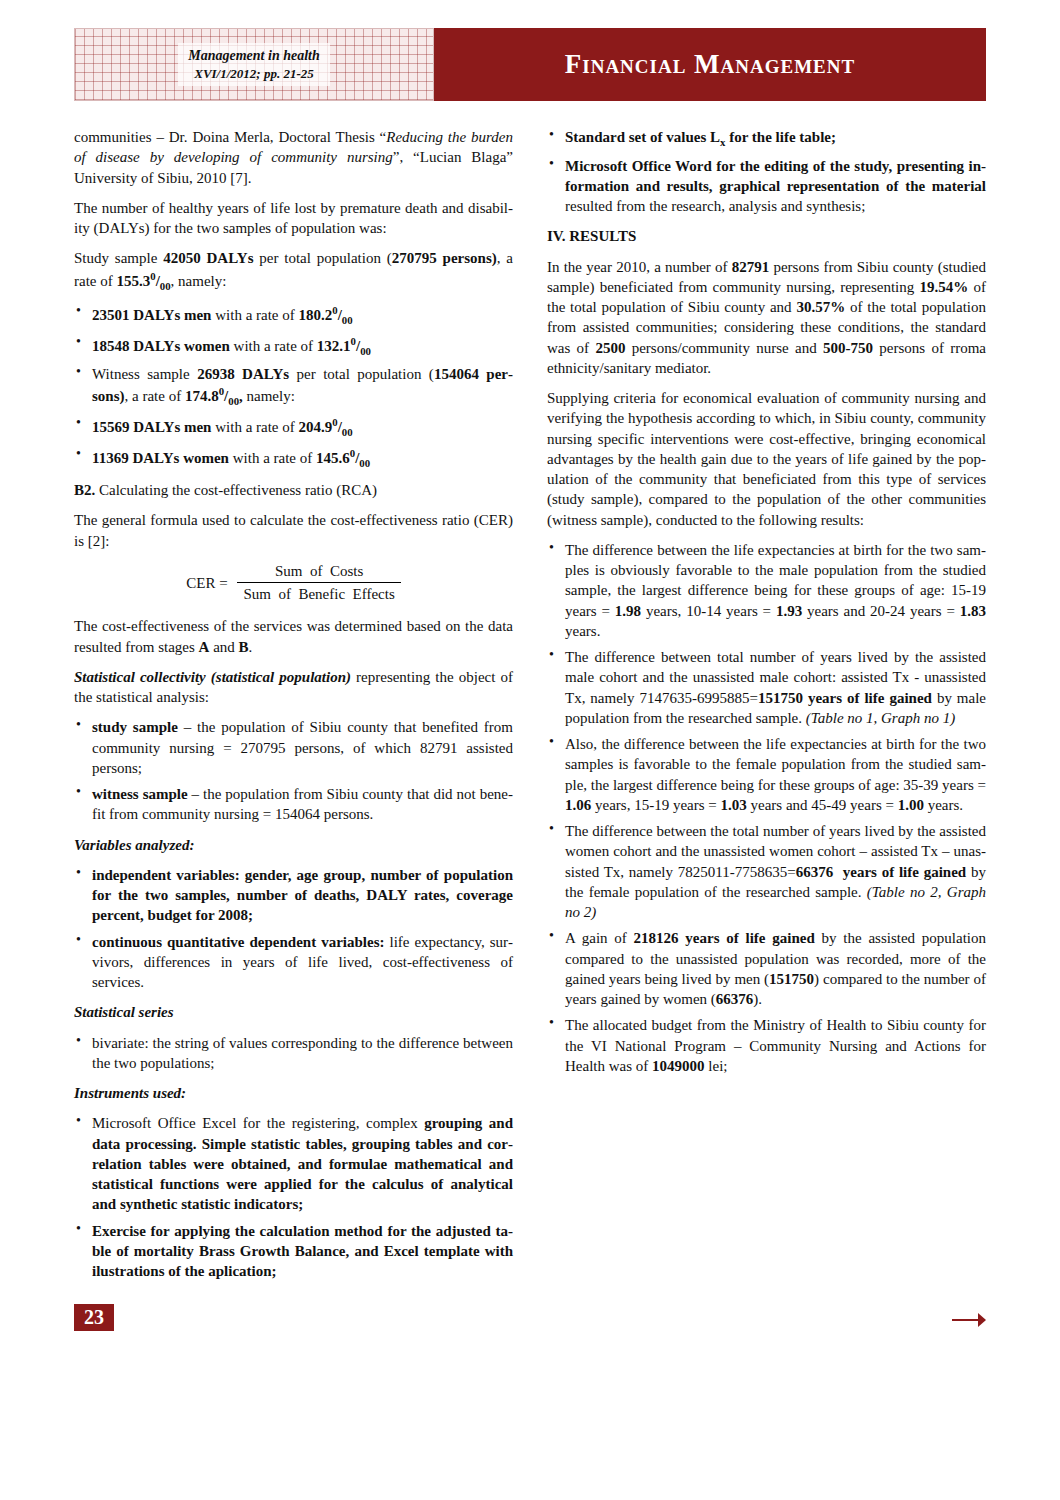Management in health
XVI/1/2012; pp. 21-25
Financial Management
communities – Dr. Doina Merla, Doctoral Thesis “Reducing the burden of disease by developing of community nursing”, “Lucian Blaga” University of Sibiu, 2010 [7].
The number of healthy years of life lost by premature death and disability (DALYs) for the two samples of population was:
Study sample 42050 DALYs per total population (270795 persons), a rate of 155.30/00, namely:
23501 DALYs men with a rate of 180.20/00
18548 DALYs women with a rate of 132.10/00
Witness sample 26938 DALYs per total population (154064 persons), a rate of 174.80/00, namely:
15569 DALYs men with a rate of 204.90/00
11369 DALYs women with a rate of 145.60/00
B2. Calculating the cost-effectiveness ratio (RCA)
The general formula used to calculate the cost-effectiveness ratio (CER) is [2]:
CER = Sum of Costs Sum of Benefic Effects
The cost-effectiveness of the services was determined based on the data resulted from stages A and B.
Statistical collectivity (statistical population) representing the object of the statistical analysis:
study sample – the population of Sibiu county that benefited from community nursing = 270795 persons, of which 82791 assisted persons;
witness sample – the population from Sibiu county that did not benefit from community nursing = 154064 persons.
Variables analyzed:
independent variables: gender, age group, number of population for the two samples, number of deaths, DALY rates, coverage percent, budget for 2008;
continuous quantitative dependent variables: life expectancy, survivors, differences in years of life lived, cost-effectiveness of services.
Statistical series
bivariate: the string of values corresponding to the difference between the two populations;
Instruments used:
Microsoft Office Excel for the registering, complex grouping and data processing. Simple statistic tables, grouping tables and correlation tables were obtained, and formulae mathematical and statistical functions were applied for the calculus of analytical and synthetic statistic indicators;
Exercise for applying the calculation method for the adjusted table of mortality Brass Growth Balance, and Excel template with ilustrations of the aplication;
Standard set of values Lx for the life table;
Microsoft Office Word for the editing of the study, presenting information and results, graphical representation of the material resulted from the research, analysis and synthesis;
IV. Results
In the year 2010, a number of 82791 persons from Sibiu county (studied sample) beneficiated from community nursing, representing 19.54% of the total population of Sibiu county and 30.57% of the total population from assisted communities; considering these conditions, the standard was of 2500 persons/community nurse and 500-750 persons of rroma ethnicity/sanitary mediator.
Supplying criteria for economical evaluation of community nursing and verifying the hypothesis according to which, in Sibiu county, community nursing specific interventions were cost-effective, bringing economical advantages by the health gain due to the years of life gained by the population of the community that beneficiated from this type of services (study sample), compared to the population of the other communities (witness sample), conducted to the following results:
The difference between the life expectancies at birth for the two samples is obviously favorable to the male population from the studied sample, the largest difference being for these groups of age: 15-19 years = 1.98 years, 10-14 years = 1.93 years and 20-24 years = 1.83 years.
The difference between total number of years lived by the assisted male cohort and the unassisted male cohort: assisted Tx - unassisted Tx, namely 7147635-6995885=151750 years of life gained by male population from the researched sample. (Table no 1, Graph no 1)
Also, the difference between the life expectancies at birth for the two samples is favorable to the female population from the studied sample, the largest difference being for these groups of age: 35-39 years = 1.06 years, 15-19 years = 1.03 years and 45-49 years = 1.00 years.
The difference between the total number of years lived by the assisted women cohort and the unassisted women cohort – assisted Tx – unassisted Tx, namely 7825011-7758635=66376 years of life gained by the female population of the researched sample. (Table no 2, Graph no 2)
A gain of 218126 years of life gained by the assisted population compared to the unassisted population was recorded, more of the gained years being lived by men (151750) compared to the number of years gained by women (66376).
The allocated budget from the Ministry of Health to Sibiu county for the VI National Program – Community Nursing and Actions for Health was of 1049000 lei;
23